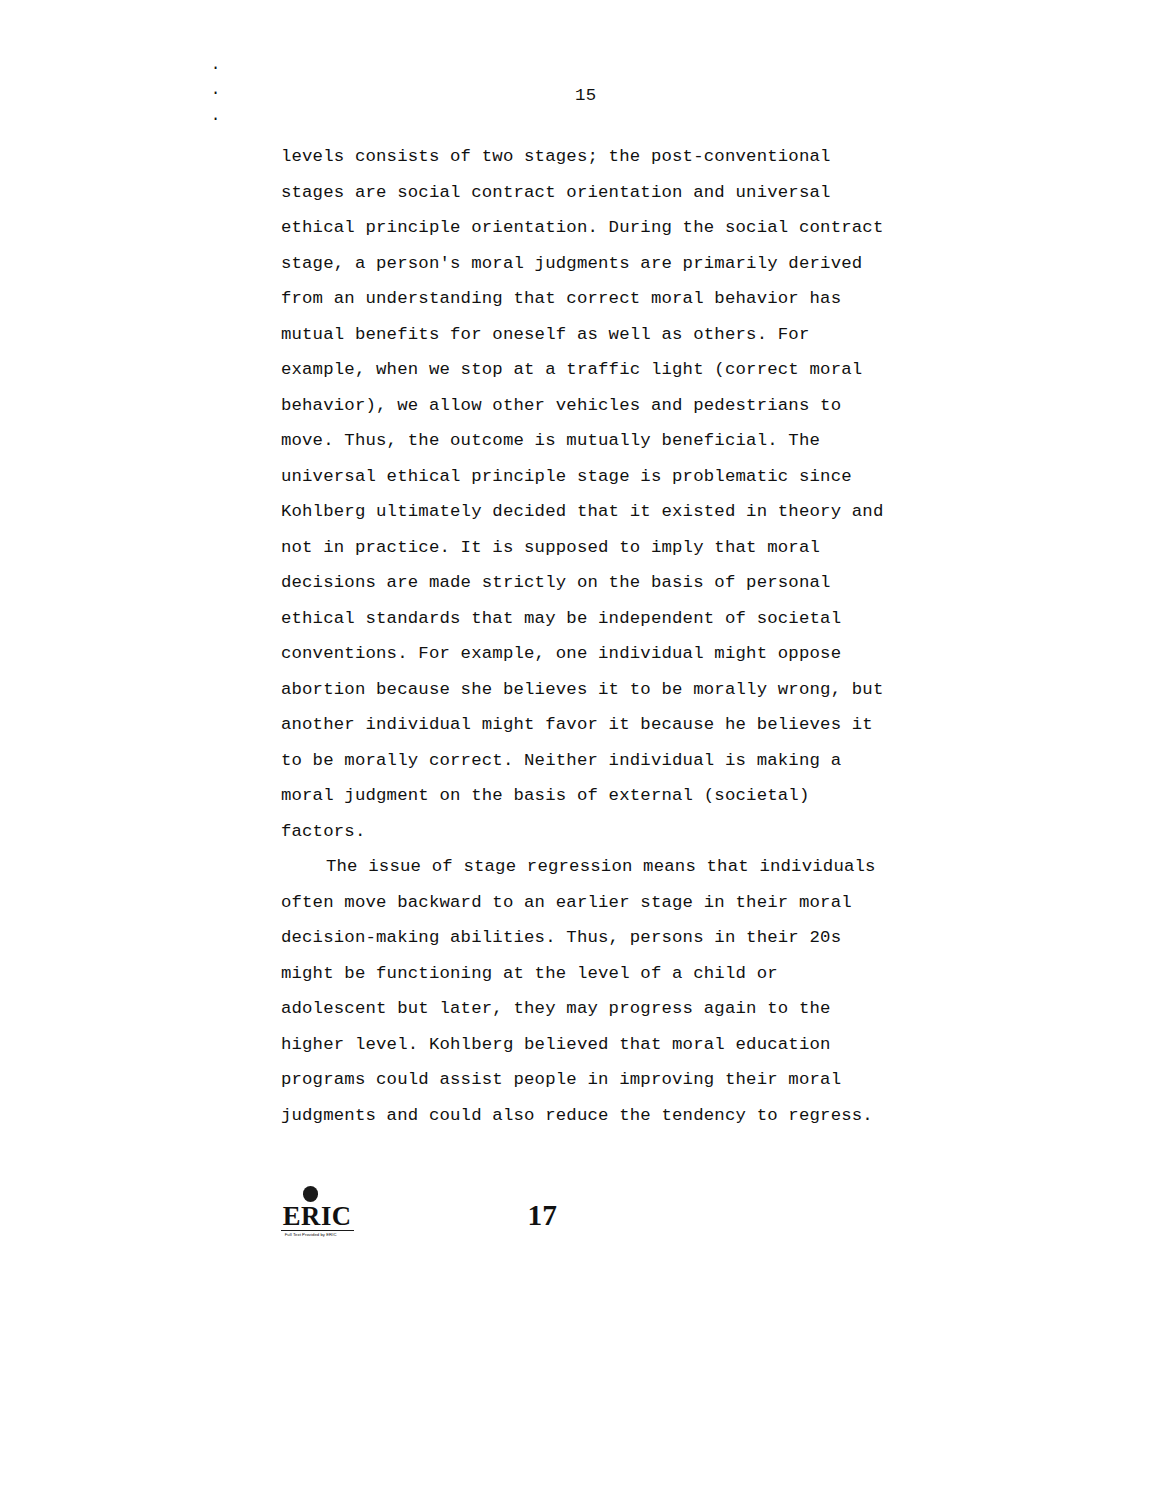.
.
.
15
levels consists of two stages; the post-conventional stages are social contract orientation and universal ethical principle orientation. During the social contract stage, a person's moral judgments are primarily derived from an understanding that correct moral behavior has mutual benefits for oneself as well as others. For example, when we stop at a traffic light (correct moral behavior), we allow other vehicles and pedestrians to move. Thus, the outcome is mutually beneficial. The universal ethical principle stage is problematic since Kohlberg ultimately decided that it existed in theory and not in practice. It is supposed to imply that moral decisions are made strictly on the basis of personal ethical standards that may be independent of societal conventions. For example, one individual might oppose abortion because she believes it to be morally wrong, but another individual might favor it because he believes it to be morally correct. Neither individual is making a moral judgment on the basis of external (societal) factors.
The issue of stage regression means that individuals often move backward to an earlier stage in their moral decision-making abilities. Thus, persons in their 20s might be functioning at the level of a child or adolescent but later, they may progress again to the higher level. Kohlberg believed that moral education programs could assist people in improving their moral judgments and could also reduce the tendency to regress.
ERIC
Full Text Provided by ERIC
17